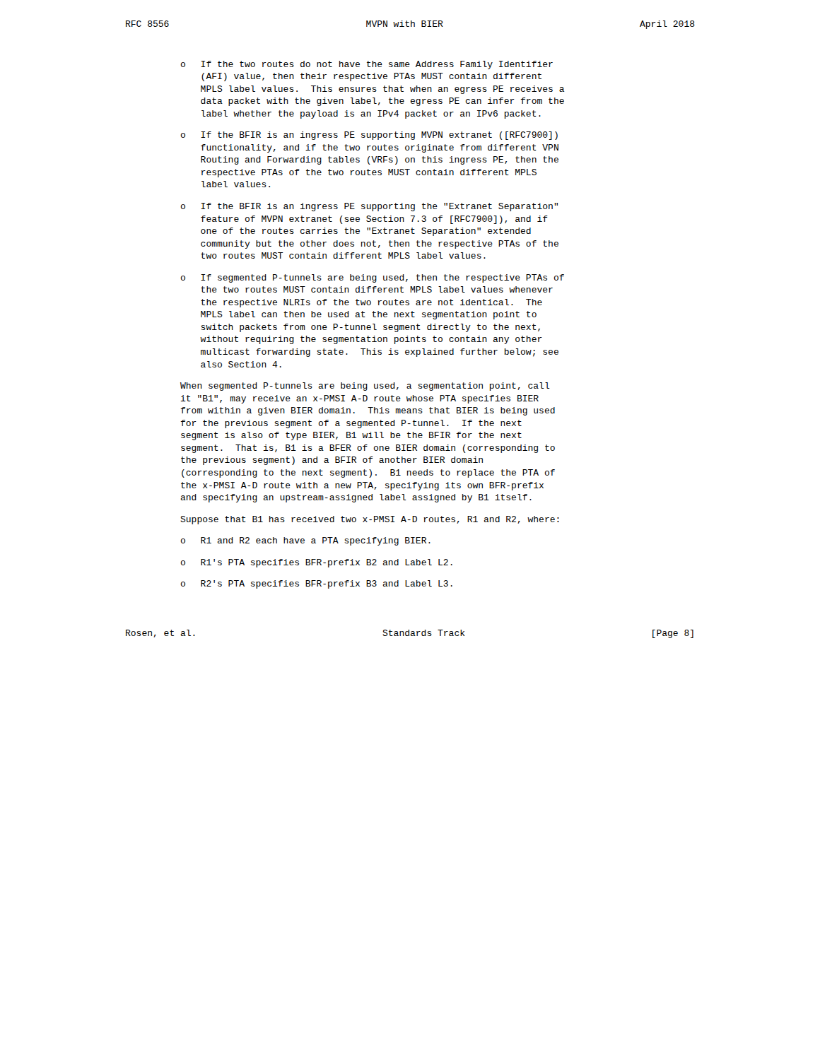RFC 8556 MVPN with BIER April 2018
oIf the two routes do not have the same Address Family Identifier (AFI) value, then their respective PTAs MUST contain different MPLS label values. This ensures that when an egress PE receives a data packet with the given label, the egress PE can infer from the label whether the payload is an IPv4 packet or an IPv6 packet.
oIf the BFIR is an ingress PE supporting MVPN extranet ([RFC7900]) functionality, and if the two routes originate from different VPN Routing and Forwarding tables (VRFs) on this ingress PE, then the respective PTAs of the two routes MUST contain different MPLS label values.
oIf the BFIR is an ingress PE supporting the "Extranet Separation" feature of MVPN extranet (see Section 7.3 of [RFC7900]), and if one of the routes carries the "Extranet Separation" extended community but the other does not, then the respective PTAs of the two routes MUST contain different MPLS label values.
oIf segmented P-tunnels are being used, then the respective PTAs of the two routes MUST contain different MPLS label values whenever the respective NLRIs of the two routes are not identical. The MPLS label can then be used at the next segmentation point to switch packets from one P-tunnel segment directly to the next, without requiring the segmentation points to contain any other multicast forwarding state. This is explained further below; see also Section 4.
When segmented P-tunnels are being used, a segmentation point, call it "B1", may receive an x-PMSI A-D route whose PTA specifies BIER from within a given BIER domain. This means that BIER is being used for the previous segment of a segmented P-tunnel. If the next segment is also of type BIER, B1 will be the BFIR for the next segment. That is, B1 is a BFER of one BIER domain (corresponding to the previous segment) and a BFIR of another BIER domain (corresponding to the next segment). B1 needs to replace the PTA of the x-PMSI A-D route with a new PTA, specifying its own BFR-prefix and specifying an upstream-assigned label assigned by B1 itself.
Suppose that B1 has received two x-PMSI A-D routes, R1 and R2, where:
oR1 and R2 each have a PTA specifying BIER.
oR1's PTA specifies BFR-prefix B2 and Label L2.
oR2's PTA specifies BFR-prefix B3 and Label L3.
Rosen, et al. Standards Track [Page 8]